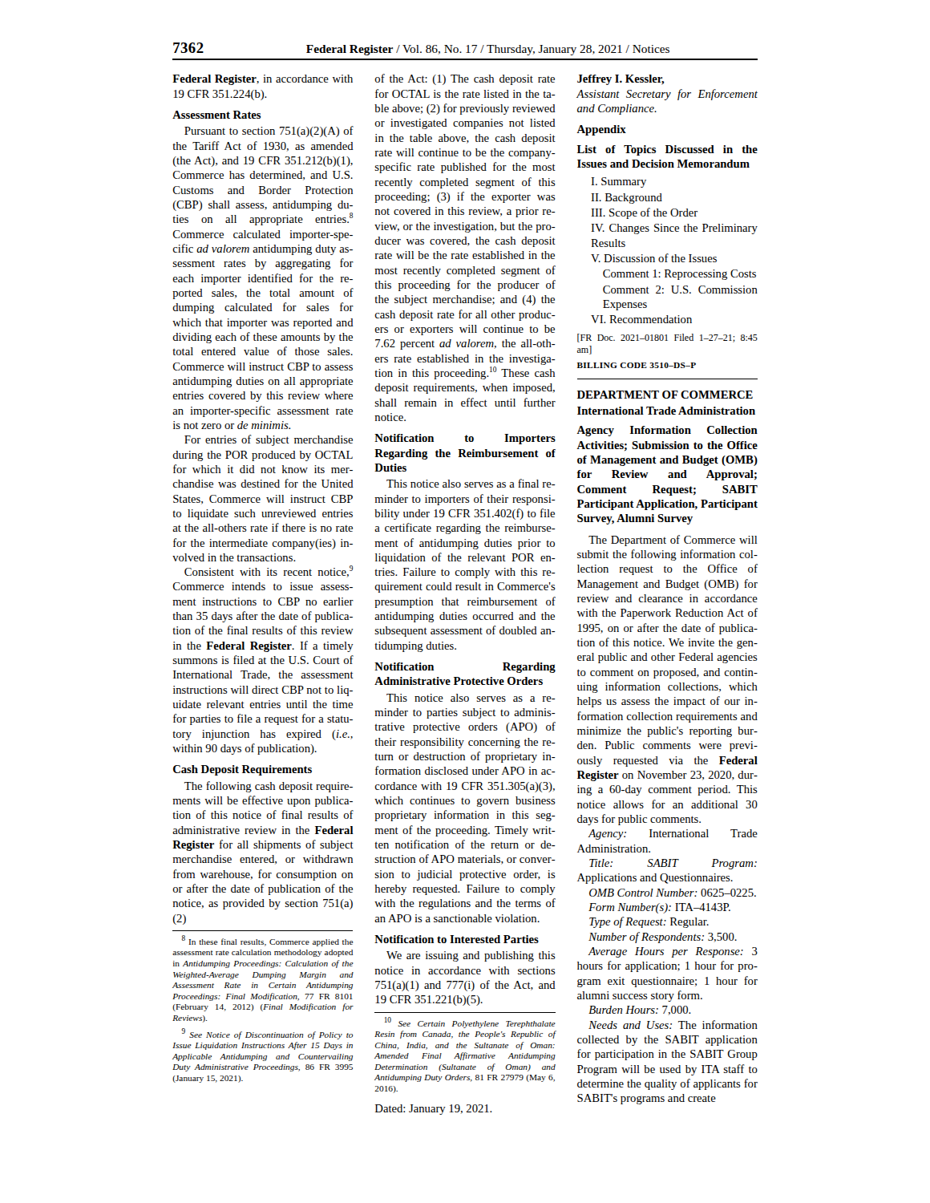7362
Federal Register / Vol. 86, No. 17 / Thursday, January 28, 2021 / Notices
Federal Register, in accordance with 19 CFR 351.224(b).
Assessment Rates
Pursuant to section 751(a)(2)(A) of the Tariff Act of 1930, as amended (the Act), and 19 CFR 351.212(b)(1), Commerce has determined, and U.S. Customs and Border Protection (CBP) shall assess, antidumping duties on all appropriate entries.8 Commerce calculated importer-specific ad valorem antidumping duty assessment rates by aggregating for each importer identified for the reported sales, the total amount of dumping calculated for sales for which that importer was reported and dividing each of these amounts by the total entered value of those sales. Commerce will instruct CBP to assess antidumping duties on all appropriate entries covered by this review where an importer-specific assessment rate is not zero or de minimis.
For entries of subject merchandise during the POR produced by OCTAL for which it did not know its merchandise was destined for the United States, Commerce will instruct CBP to liquidate such unreviewed entries at the all-others rate if there is no rate for the intermediate company(ies) involved in the transactions.
Consistent with its recent notice,9 Commerce intends to issue assessment instructions to CBP no earlier than 35 days after the date of publication of the final results of this review in the Federal Register. If a timely summons is filed at the U.S. Court of International Trade, the assessment instructions will direct CBP not to liquidate relevant entries until the time for parties to file a request for a statutory injunction has expired (i.e., within 90 days of publication).
Cash Deposit Requirements
The following cash deposit requirements will be effective upon publication of this notice of final results of administrative review in the Federal Register for all shipments of subject merchandise entered, or withdrawn from warehouse, for consumption on or after the date of publication of the notice, as provided by section 751(a)(2)
8 In these final results, Commerce applied the assessment rate calculation methodology adopted in Antidumping Proceedings: Calculation of the Weighted-Average Dumping Margin and Assessment Rate in Certain Antidumping Proceedings: Final Modification, 77 FR 8101 (February 14, 2012) (Final Modification for Reviews).
9 See Notice of Discontinuation of Policy to Issue Liquidation Instructions After 15 Days in Applicable Antidumping and Countervailing Duty Administrative Proceedings, 86 FR 3995 (January 15, 2021).
of the Act: (1) The cash deposit rate for OCTAL is the rate listed in the table above; (2) for previously reviewed or investigated companies not listed in the table above, the cash deposit rate will continue to be the company-specific rate published for the most recently completed segment of this proceeding; (3) if the exporter was not covered in this review, a prior review, or the investigation, but the producer was covered, the cash deposit rate will be the rate established in the most recently completed segment of this proceeding for the producer of the subject merchandise; and (4) the cash deposit rate for all other producers or exporters will continue to be 7.62 percent ad valorem, the all-others rate established in the investigation in this proceeding.10 These cash deposit requirements, when imposed, shall remain in effect until further notice.
Notification to Importers Regarding the Reimbursement of Duties
This notice also serves as a final reminder to importers of their responsibility under 19 CFR 351.402(f) to file a certificate regarding the reimbursement of antidumping duties prior to liquidation of the relevant POR entries. Failure to comply with this requirement could result in Commerce's presumption that reimbursement of antidumping duties occurred and the subsequent assessment of doubled antidumping duties.
Notification Regarding Administrative Protective Orders
This notice also serves as a reminder to parties subject to administrative protective orders (APO) of their responsibility concerning the return or destruction of proprietary information disclosed under APO in accordance with 19 CFR 351.305(a)(3), which continues to govern business proprietary information in this segment of the proceeding. Timely written notification of the return or destruction of APO materials, or conversion to judicial protective order, is hereby requested. Failure to comply with the regulations and the terms of an APO is a sanctionable violation.
Notification to Interested Parties
We are issuing and publishing this notice in accordance with sections 751(a)(1) and 777(i) of the Act, and 19 CFR 351.221(b)(5).
10 See Certain Polyethylene Terephthalate Resin from Canada, the People's Republic of China, India, and the Sultanate of Oman: Amended Final Affirmative Antidumping Determination (Sultanate of Oman) and Antidumping Duty Orders, 81 FR 27979 (May 6, 2016).
Dated: January 19, 2021.
Jeffrey I. Kessler,
Assistant Secretary for Enforcement and Compliance.
Appendix
List of Topics Discussed in the Issues and Decision Memorandum
I. Summary
II. Background
III. Scope of the Order
IV. Changes Since the Preliminary Results
V. Discussion of the Issues
Comment 1: Reprocessing Costs
Comment 2: U.S. Commission Expenses
VI. Recommendation
[FR Doc. 2021–01801 Filed 1–27–21; 8:45 am]
BILLING CODE 3510–DS–P
DEPARTMENT OF COMMERCE
International Trade Administration
Agency Information Collection Activities; Submission to the Office of Management and Budget (OMB) for Review and Approval; Comment Request; SABIT Participant Application, Participant Survey, Alumni Survey
The Department of Commerce will submit the following information collection request to the Office of Management and Budget (OMB) for review and clearance in accordance with the Paperwork Reduction Act of 1995, on or after the date of publication of this notice. We invite the general public and other Federal agencies to comment on proposed, and continuing information collections, which helps us assess the impact of our information collection requirements and minimize the public's reporting burden. Public comments were previously requested via the Federal Register on November 23, 2020, during a 60-day comment period. This notice allows for an additional 30 days for public comments.
Agency: International Trade Administration.
Title: SABIT Program: Applications and Questionnaires.
OMB Control Number: 0625–0225.
Form Number(s): ITA–4143P.
Type of Request: Regular.
Number of Respondents: 3,500.
Average Hours per Response: 3 hours for application; 1 hour for program exit questionnaire; 1 hour for alumni success story form.
Burden Hours: 7,000.
Needs and Uses: The information collected by the SABIT application for participation in the SABIT Group Program will be used by ITA staff to determine the quality of applicants for SABIT's programs and create